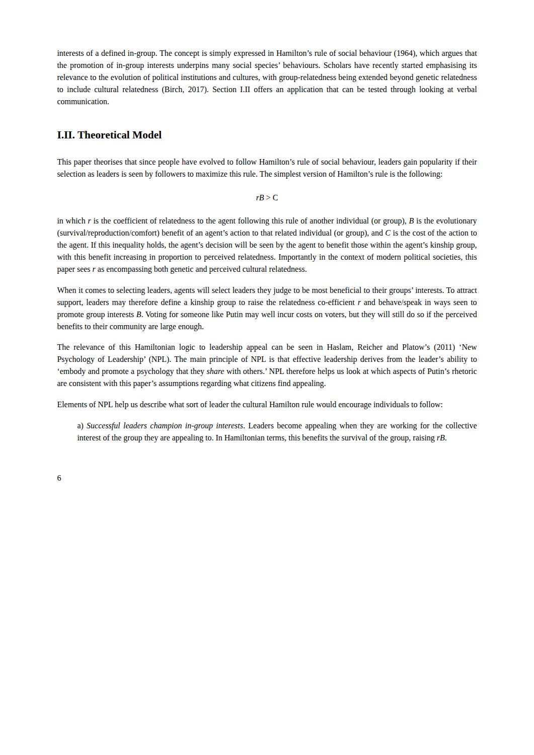interests of a defined in-group. The concept is simply expressed in Hamilton’s rule of social behaviour (1964), which argues that the promotion of in-group interests underpins many social species’ behaviours. Scholars have recently started emphasising its relevance to the evolution of political institutions and cultures, with group-relatedness being extended beyond genetic relatedness to include cultural relatedness (Birch, 2017). Section I.II offers an application that can be tested through looking at verbal communication.
I.II. Theoretical Model
This paper theorises that since people have evolved to follow Hamilton’s rule of social behaviour, leaders gain popularity if their selection as leaders is seen by followers to maximize this rule. The simplest version of Hamilton’s rule is the following:
rB > C
in which r is the coefficient of relatedness to the agent following this rule of another individual (or group), B is the evolutionary (survival/reproduction/comfort) benefit of an agent’s action to that related individual (or group), and C is the cost of the action to the agent. If this inequality holds, the agent’s decision will be seen by the agent to benefit those within the agent’s kinship group, with this benefit increasing in proportion to perceived relatedness. Importantly in the context of modern political societies, this paper sees r as encompassing both genetic and perceived cultural relatedness.
When it comes to selecting leaders, agents will select leaders they judge to be most beneficial to their groups’ interests. To attract support, leaders may therefore define a kinship group to raise the relatedness co-efficient r and behave/speak in ways seen to promote group interests B. Voting for someone like Putin may well incur costs on voters, but they will still do so if the perceived benefits to their community are large enough.
The relevance of this Hamiltonian logic to leadership appeal can be seen in Haslam, Reicher and Platow’s (2011) ‘New Psychology of Leadership’ (NPL). The main principle of NPL is that effective leadership derives from the leader’s ability to ‘embody and promote a psychology that they share with others.’ NPL therefore helps us look at which aspects of Putin’s rhetoric are consistent with this paper’s assumptions regarding what citizens find appealing.
Elements of NPL help us describe what sort of leader the cultural Hamilton rule would encourage individuals to follow:
a) Successful leaders champion in-group interests. Leaders become appealing when they are working for the collective interest of the group they are appealing to. In Hamiltonian terms, this benefits the survival of the group, raising rB.
6